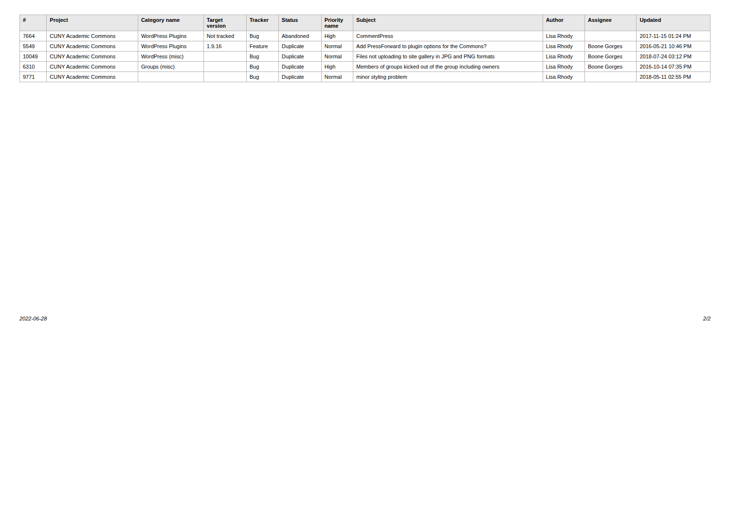| # | Project | Category name | Target version | Tracker | Status | Priority name | Subject | Author | Assignee | Updated |
| --- | --- | --- | --- | --- | --- | --- | --- | --- | --- | --- |
| 7664 | CUNY Academic Commons | WordPress Plugins | Not tracked | Bug | Abandoned | High | CommentPress | Lisa Rhody | | 2017-11-15 01:24 PM |
| 5549 | CUNY Academic Commons | WordPress Plugins | 1.9.16 | Feature | Duplicate | Normal | Add PressForward to plugin options for the Commons? | Lisa Rhody | Boone Gorges | 2016-05-21 10:46 PM |
| 10049 | CUNY Academic Commons | WordPress (misc) | | Bug | Duplicate | Normal | Files not uploading to site gallery in JPG and PNG formats | Lisa Rhody | Boone Gorges | 2018-07-24 03:12 PM |
| 6310 | CUNY Academic Commons | Groups (misc) | | Bug | Duplicate | High | Members of groups kicked out of the group including owners | Lisa Rhody | Boone Gorges | 2016-10-14 07:35 PM |
| 9771 | CUNY Academic Commons | | | Bug | Duplicate | Normal | minor styling problem | Lisa Rhody | | 2018-05-11 02:55 PM |
2022-06-28 2/2